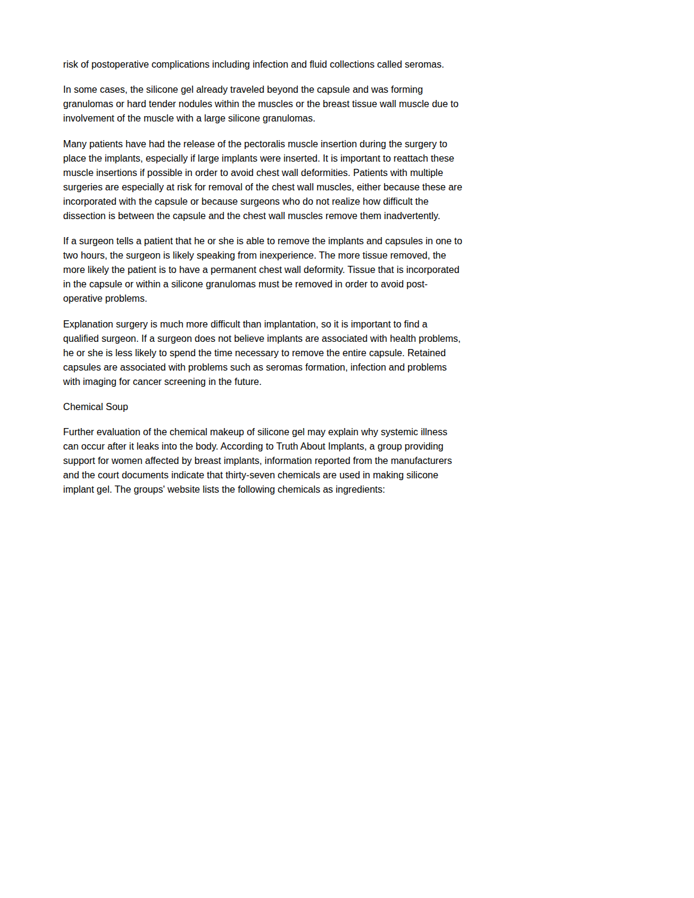risk of postoperative complications including infection and fluid collections called seromas.
In some cases, the silicone gel already traveled beyond the capsule and was forming granulomas or hard tender nodules within the muscles or the breast tissue wall muscle due to involvement of the muscle with a large silicone granulomas.
Many patients have had the release of the pectoralis muscle insertion during the surgery to place the implants, especially if large implants were inserted. It is important to reattach these muscle insertions if possible in order to avoid chest wall deformities. Patients with multiple surgeries are especially at risk for removal of the chest wall muscles, either because these are incorporated with the capsule or because surgeons who do not realize how difficult the dissection is between the capsule and the chest wall muscles remove them inadvertently.
If a surgeon tells a patient that he or she is able to remove the implants and capsules in one to two hours, the surgeon is likely speaking from inexperience. The more tissue removed, the more likely the patient is to have a permanent chest wall deformity. Tissue that is incorporated in the capsule or within a silicone granulomas must be removed in order to avoid post-operative problems.
Explanation surgery is much more difficult than implantation, so it is important to find a qualified surgeon. If a surgeon does not believe implants are associated with health problems, he or she is less likely to spend the time necessary to remove the entire capsule. Retained capsules are associated with problems such as seromas formation, infection and problems with imaging for cancer screening in the future.
Chemical Soup
Further evaluation of the chemical makeup of silicone gel may explain why systemic illness can occur after it leaks into the body. According to Truth About Implants, a group providing support for women affected by breast implants, information reported from the manufacturers and the court documents indicate that thirty-seven chemicals are used in making silicone implant gel. The groups' website lists the following chemicals as ingredients: